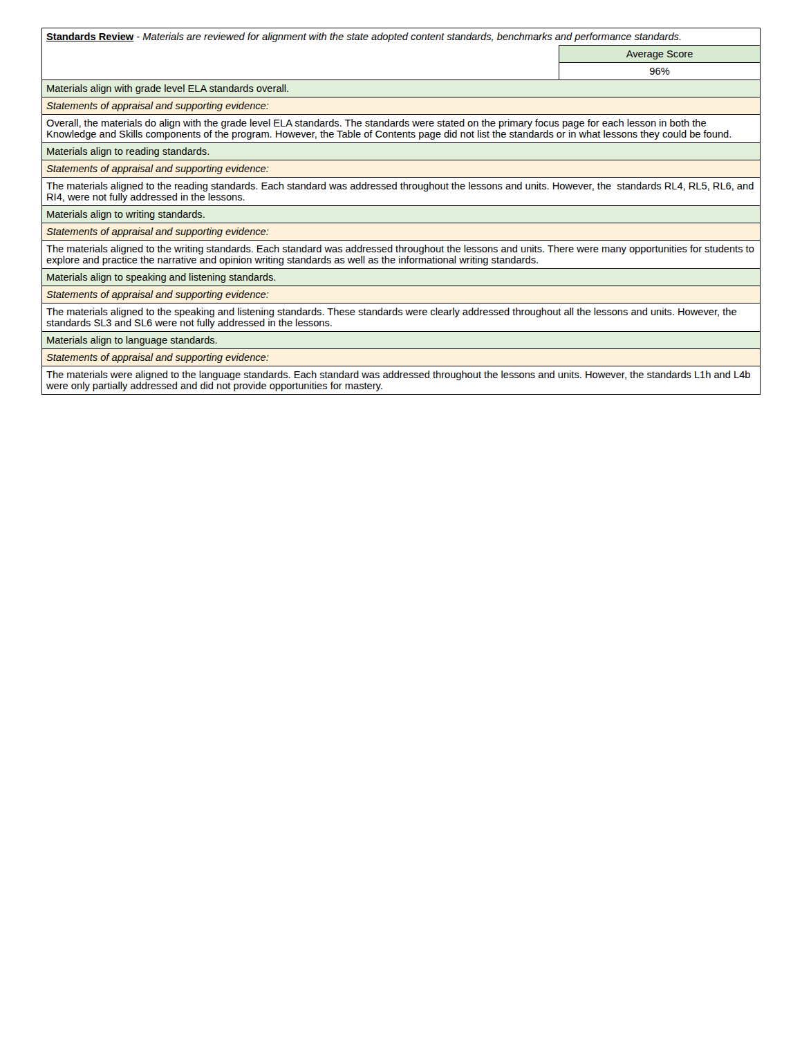| Standards Review - Materials are reviewed for alignment with the state adopted content standards, benchmarks and performance standards. |
| | Average Score |
| | 96% |
| Materials align with grade level ELA standards overall. |
| Statements of appraisal and supporting evidence: |
| Overall, the materials do align with the grade level ELA standards. The standards were stated on the primary focus page for each lesson in both the Knowledge and Skills components of the program. However, the Table of Contents page did not list the standards or in what lessons they could be found. |
| Materials align to reading standards. |
| Statements of appraisal and supporting evidence: |
| The materials aligned to the reading standards. Each standard was addressed throughout the lessons and units. However, the standards RL4, RL5, RL6, and RI4, were not fully addressed in the lessons. |
| Materials align to writing standards. |
| Statements of appraisal and supporting evidence: |
| The materials aligned to the writing standards. Each standard was addressed throughout the lessons and units. There were many opportunities for students to explore and practice the narrative and opinion writing standards as well as the informational writing standards. |
| Materials align to speaking and listening standards. |
| Statements of appraisal and supporting evidence: |
| The materials aligned to the speaking and listening standards. These standards were clearly addressed throughout all the lessons and units. However, the standards SL3 and SL6 were not fully addressed in the lessons. |
| Materials align to language standards. |
| Statements of appraisal and supporting evidence: |
| The materials were aligned to the language standards. Each standard was addressed throughout the lessons and units. However, the standards L1h and L4b were only partially addressed and did not provide opportunities for mastery. |